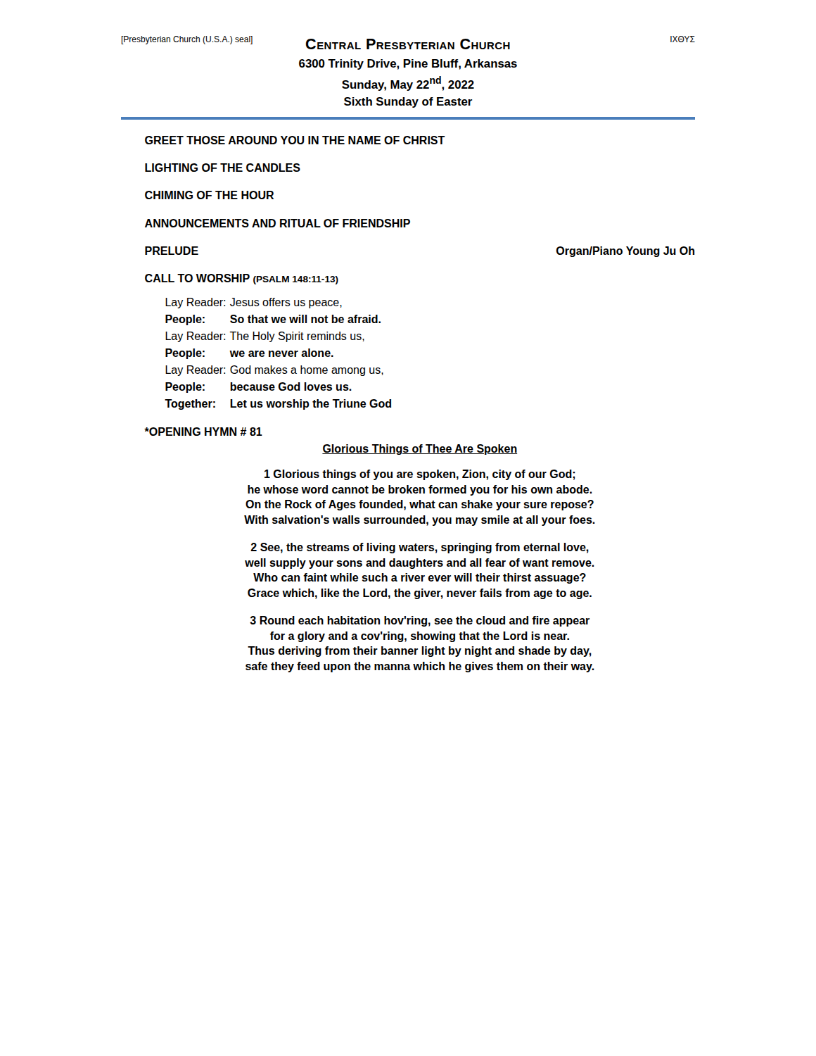[Presbyterian Church (U.S.A.) seal]
ΙΧΘΥΣ
Central Presbyterian Church
6300 Trinity Drive, Pine Bluff, Arkansas
Sunday, May 22nd, 2022
Sixth Sunday of Easter
Greet those around you in the name of Christ
Lighting of the Candles
Chiming of the Hour
Announcements and Ritual of Friendship
Prelude Organ/Piano Young Ju Oh
Call to Worship (Psalm 148:11-13)
Lay Reader: Jesus offers us peace,
People: So that we will not be afraid.
Lay Reader: The Holy Spirit reminds us,
People: we are never alone.
Lay Reader: God makes a home among us,
People: because God loves us.
Together: Let us worship the Triune God
*Opening Hymn # 81
Glorious Things of Thee Are Spoken
1 Glorious things of you are spoken, Zion, city of our God;
he whose word cannot be broken formed you for his own abode.
On the Rock of Ages founded, what can shake your sure repose?
With salvation's walls surrounded, you may smile at all your foes.
2 See, the streams of living waters, springing from eternal love,
well supply your sons and daughters and all fear of want remove.
Who can faint while such a river ever will their thirst assuage?
Grace which, like the Lord, the giver, never fails from age to age.
3 Round each habitation hov'ring, see the cloud and fire appear
for a glory and a cov'ring, showing that the Lord is near.
Thus deriving from their banner light by night and shade by day,
safe they feed upon the manna which he gives them on their way.